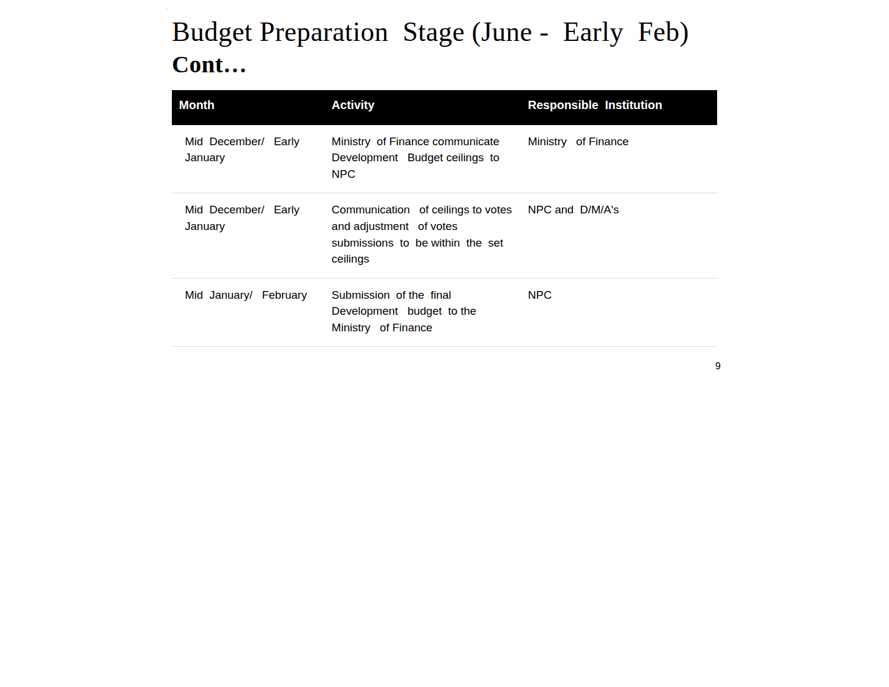·
Budget Preparation Stage (June - Early Feb)
Cont…
| Month | Activity | Responsible Institution |
| --- | --- | --- |
| Mid December/ Early January | Ministry of Finance communicate Development Budget ceilings to NPC | Ministry of Finance |
| Mid December/ Early January | Communication of ceilings to votes and adjustment of votes submissions to be within the set ceilings | NPC and D/M/A's |
| Mid January/ February | Submission of the final Development budget to the Ministry of Finance | NPC |
9